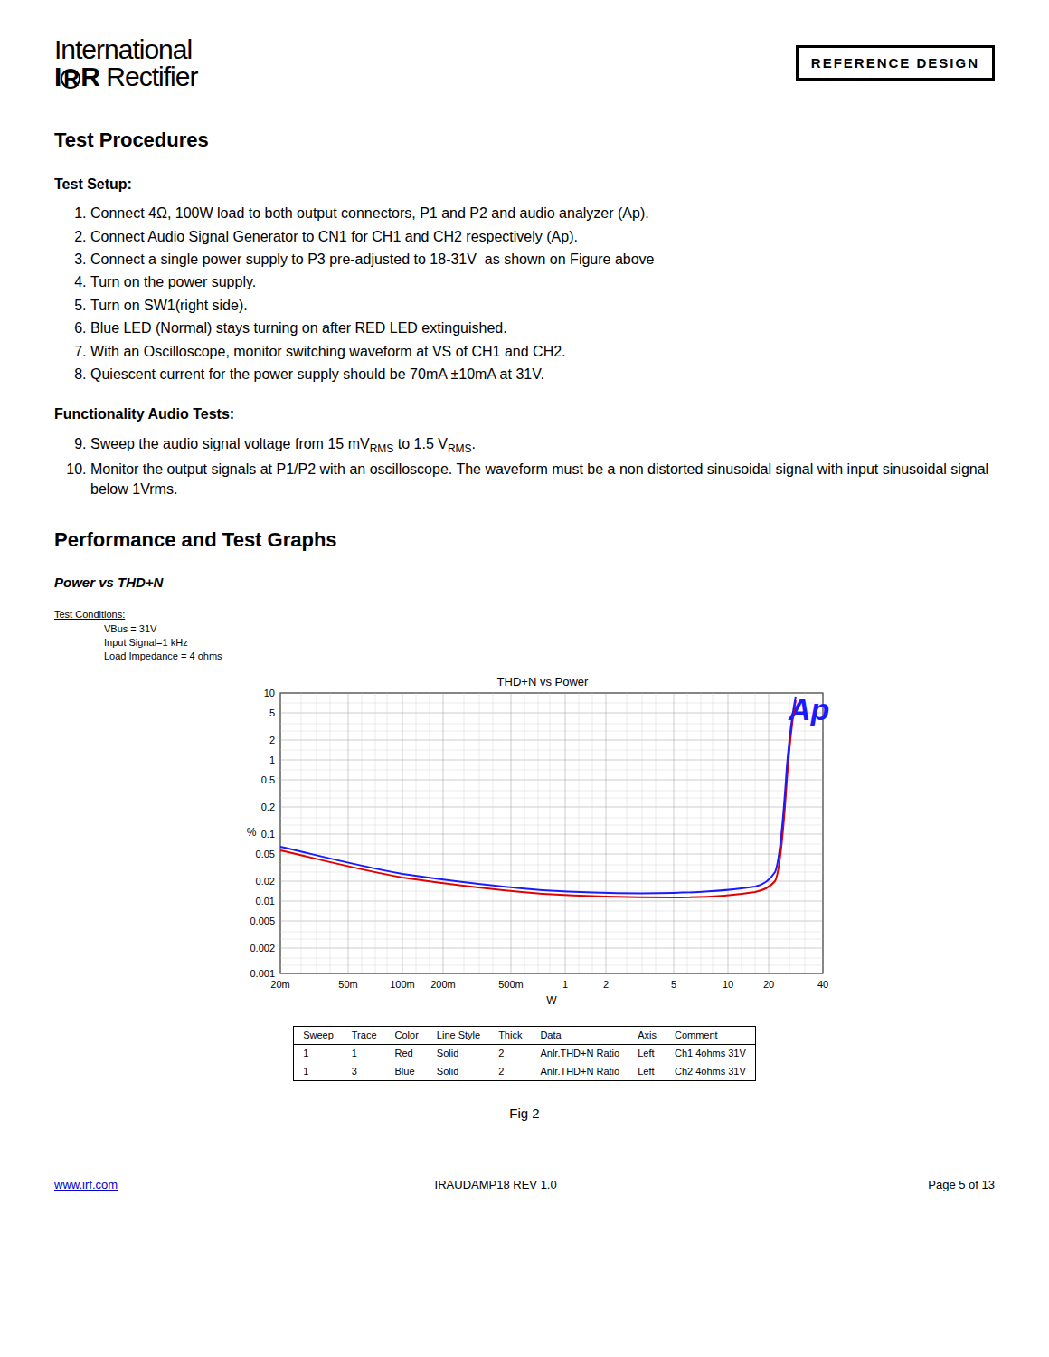International IRR Rectifier
REFERENCE DESIGN
Test Procedures
Test Setup:
Connect 4Ω, 100W load to both output connectors, P1 and P2 and audio analyzer (Ap).
Connect Audio Signal Generator to CN1 for CH1 and CH2 respectively (Ap).
Connect a single power supply to P3 pre-adjusted to 18-31V as shown on Figure above
Turn on the power supply.
Turn on SW1(right side).
Blue LED (Normal) stays turning on after RED LED extinguished.
With an Oscilloscope, monitor switching waveform at VS of CH1 and CH2.
Quiescent current for the power supply should be 70mA ±10mA at 31V.
Functionality Audio Tests:
Sweep the audio signal voltage from 15 mVRMS to 1.5 VRMS.
Monitor the output signals at P1/P2 with an oscilloscope. The waveform must be a non distorted sinusoidal signal with input sinusoidal signal below 1Vrms.
Performance and Test Graphs
Power vs THD+N
Test Conditions:
VBus = 31V
Input Signal=1 kHz
Load Impedance = 4 ohms
THD+N vs Power % 10 5 2 1 0.5 0.2 0.1 0.05 0.02 0.01 0.005 0.002 0.001 20m 50m 100m 200m 500m 1 2 5 10 20 40 W Ap
| Sweep | Trace | Color | Line Style | Thick | Data | Axis | Comment |
| --- | --- | --- | --- | --- | --- | --- | --- |
| 1 | 1 | Red | Solid | 2 | Anlr.THD+N Ratio | Left | Ch1 4ohms 31V |
| 1 | 3 | Blue | Solid | 2 | Anlr.THD+N Ratio | Left | Ch2 4ohms 31V |
Fig 2
www.irf.com
IRAUDAMP18 REV 1.0
Page 5 of 13